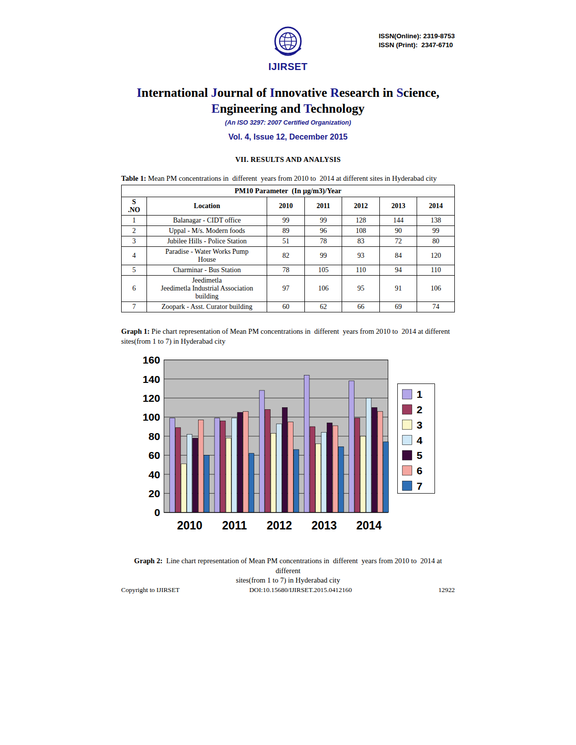IJIRSET
ISSN(Online): 2319-8753
ISSN (Print): 2347-6710
International Journal of Innovative Research in Science,
Engineering and Technology
(An ISO 3297: 2007 Certified Organization)
Vol. 4, Issue 12, December 2015
VII. RESULTS AND ANALYSIS
Table 1: Mean PM concentrations in different years from 2010 to 2014 at different sites in Hyderabad city
| PM10 Parameter (In µg/m3)/Year |
| --- |
| S .NO | Location | 2010 | 2011 | 2012 | 2013 | 2014 |
| 1 | Balanagar - CIDT office | 99 | 99 | 128 | 144 | 138 |
| 2 | Uppal - M/s. Modern foods | 89 | 96 | 108 | 90 | 99 |
| 3 | Jubilee Hills - Police Station | 51 | 78 | 83 | 72 | 80 |
| 4 | Paradise - Water Works Pump House | 82 | 99 | 93 | 84 | 120 |
| 5 | Charminar - Bus Station | 78 | 105 | 110 | 94 | 110 |
| 6 | Jeedimetla Jeedimetla Industrial Association building | 97 | 106 | 95 | 91 | 106 |
| 7 | Zoopark - Asst. Curator building | 60 | 62 | 66 | 69 | 74 |
Graph 1: Pie chart representation of Mean PM concentrations in different years from 2010 to 2014 at different sites(from 1 to 7) in Hyderabad city
160 140 120 100 80 60 40 20 0 2010 2011 2012 2013 2014 1 2 3 4 5 6 7
Graph 2: Line chart representation of Mean PM concentrations in different years from 2010 to 2014 at different
sites(from 1 to 7) in Hyderabad city
Copyright to IJIRSET
DOI:10.15680/IJIRSET.2015.0412160
12922